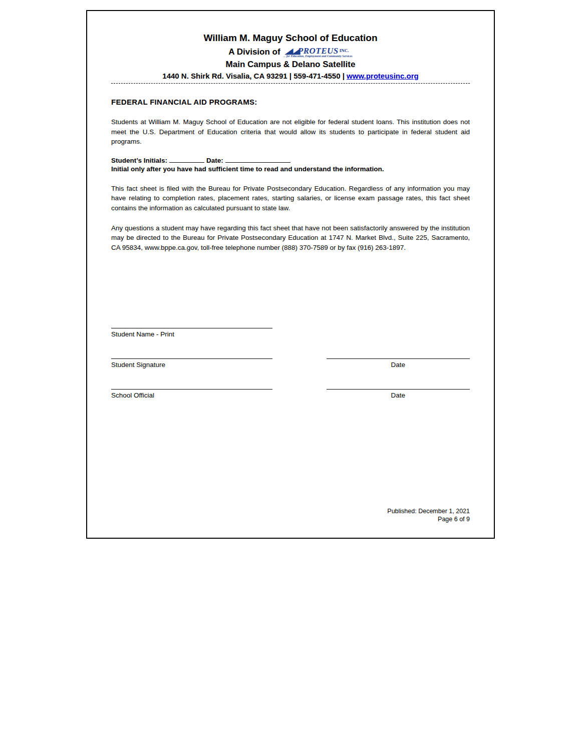William M. Maguy School of Education
A Division of ◢◢PROTEUS INC. ... for Education, Employment and Community Services
Main Campus & Delano Satellite
1440 N. Shirk Rd. Visalia, CA 93291 | 559-471-4550 | www.proteusinc.org
FEDERAL FINANCIAL AID PROGRAMS:
Students at William M. Maguy School of Education are not eligible for federal student loans. This institution does not meet the U.S. Department of Education criteria that would allow its students to participate in federal student aid programs.
Student’s Initials: Date:
Initial only after you have had sufficient time to read and understand the information.
This fact sheet is filed with the Bureau for Private Postsecondary Education. Regardless of any information you may have relating to completion rates, placement rates, starting salaries, or license exam passage rates, this fact sheet contains the information as calculated pursuant to state law.
Any questions a student may have regarding this fact sheet that have not been satisfactorily answered by the institution may be directed to the Bureau for Private Postsecondary Education at 1747 N. Market Blvd., Suite 225, Sacramento, CA 95834, www.bppe.ca.gov, toll-free telephone number (888) 370-7589 or by fax (916) 263-1897.
Student Name - Print
Student Signature
Date
School Official
Date
Published: December 1, 2021
Page 6 of 9